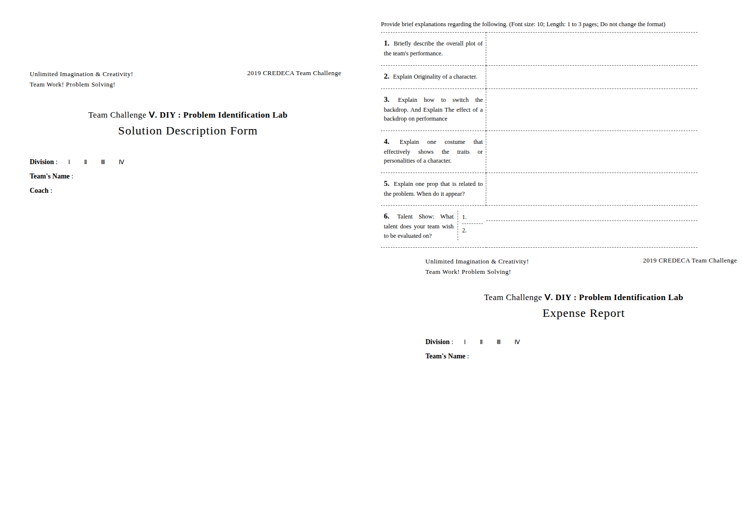Unlimited Imagination & Creativity!
Team Work! Problem Solving!
2019 CREDECA Team Challenge
Team Challenge Ⅴ. DIY : Problem Identification Lab
Solution Description Form
Division : ⅠⅡⅢⅣ
Team's Name :
Coach :
Provide brief explanations regarding the following. (Font size: 10; Length: 1 to 3 pages; Do not change the format)
| 1. Briefly describe the overall plot of the team's performance. | |
| 2. Explain Originality of a character. | |
| 3. Explain how to switch the backdrop. And Explain The effect of a backdrop on performance | |
| 4. Explain one costume that effectively shows the traits or personalities of a character. | |
| 5. Explain one prop that is related to the problem. When do it appear? | |
| 6. Talent Show: What talent does your team wish to be evaluated on? 1. 2. | |
Unlimited Imagination & Creativity!
Team Work! Problem Solving!
2019 CREDECA Team Challenge
Team Challenge Ⅴ. DIY : Problem Identification Lab
Expense Report
Division : ⅠⅡⅢⅣ
Team's Name :